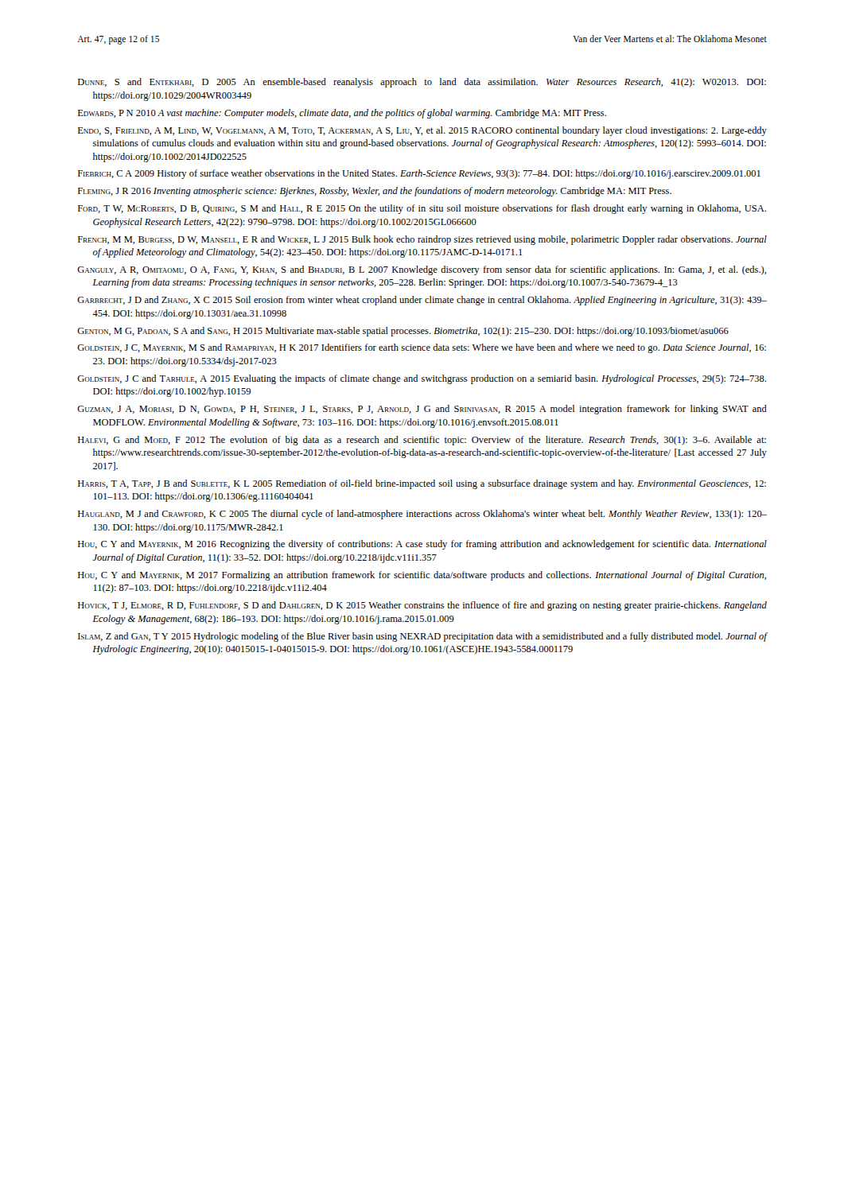Art. 47, page 12 of 15
Van der Veer Martens et al: The Oklahoma Mesonet
Dunne, S and Entekhabi, D 2005 An ensemble-based reanalysis approach to land data assimilation. Water Resources Research, 41(2): W02013. DOI: https://doi.org/10.1029/2004WR003449
Edwards, P N 2010 A vast machine: Computer models, climate data, and the politics of global warming. Cambridge MA: MIT Press.
Endo, S, Frielind, A M, Lind, W, Vogelmann, A M, Toto, T, Ackerman, A S, Liu, Y, et al. 2015 RACORO continental boundary layer cloud investigations: 2. Large-eddy simulations of cumulus clouds and evaluation within situ and ground-based observations. Journal of Geographysical Research: Atmospheres, 120(12): 5993–6014. DOI: https://doi.org/10.1002/2014JD022525
Fiebrich, C A 2009 History of surface weather observations in the United States. Earth-Science Reviews, 93(3): 77–84. DOI: https://doi.org/10.1016/j.earscirev.2009.01.001
Fleming, J R 2016 Inventing atmospheric science: Bjerknes, Rossby, Wexler, and the foundations of modern meteorology. Cambridge MA: MIT Press.
Ford, T W, McRoberts, D B, Quiring, S M and Hall, R E 2015 On the utility of in situ soil moisture observations for flash drought early warning in Oklahoma, USA. Geophysical Research Letters, 42(22): 9790–9798. DOI: https://doi.org/10.1002/2015GL066600
French, M M, Burgess, D W, Mansell, E R and Wicker, L J 2015 Bulk hook echo raindrop sizes retrieved using mobile, polarimetric Doppler radar observations. Journal of Applied Meteorology and Climatology, 54(2): 423–450. DOI: https://doi.org/10.1175/JAMC-D-14-0171.1
Ganguly, A R, Omitaomu, O A, Fang, Y, Khan, S and Bhaduri, B L 2007 Knowledge discovery from sensor data for scientific applications. In: Gama, J, et al. (eds.), Learning from data streams: Processing techniques in sensor networks, 205–228. Berlin: Springer. DOI: https://doi.org/10.1007/3-540-73679-4_13
Garbrecht, J D and Zhang, X C 2015 Soil erosion from winter wheat cropland under climate change in central Oklahoma. Applied Engineering in Agriculture, 31(3): 439–454. DOI: https://doi.org/10.13031/aea.31.10998
Genton, M G, Padoan, S A and Sang, H 2015 Multivariate max-stable spatial processes. Biometrika, 102(1): 215–230. DOI: https://doi.org/10.1093/biomet/asu066
Goldstein, J C, Mayernik, M S and Ramapriyan, H K 2017 Identifiers for earth science data sets: Where we have been and where we need to go. Data Science Journal, 16: 23. DOI: https://doi.org/10.5334/dsj-2017-023
Goldstein, J C and Tarhule, A 2015 Evaluating the impacts of climate change and switchgrass production on a semiarid basin. Hydrological Processes, 29(5): 724–738. DOI: https://doi.org/10.1002/hyp.10159
Guzman, J A, Moriasi, D N, Gowda, P H, Steiner, J L, Starks, P J, Arnold, J G and Srinivasan, R 2015 A model integration framework for linking SWAT and MODFLOW. Environmental Modelling & Software, 73: 103–116. DOI: https://doi.org/10.1016/j.envsoft.2015.08.011
Halevi, G and Moed, F 2012 The evolution of big data as a research and scientific topic: Overview of the literature. Research Trends, 30(1): 3–6. Available at: https://www.researchtrends.com/issue-30-september-2012/the-evolution-of-big-data-as-a-research-and-scientific-topic-overview-of-the-literature/ [Last accessed 27 July 2017].
Harris, T A, Tapp, J B and Sublette, K L 2005 Remediation of oil-field brine-impacted soil using a subsurface drainage system and hay. Environmental Geosciences, 12: 101–113. DOI: https://doi.org/10.1306/eg.11160404041
Haugland, M J and Crawford, K C 2005 The diurnal cycle of land-atmosphere interactions across Oklahoma's winter wheat belt. Monthly Weather Review, 133(1): 120–130. DOI: https://doi.org/10.1175/MWR-2842.1
Hou, C Y and Mayernik, M 2016 Recognizing the diversity of contributions: A case study for framing attribution and acknowledgement for scientific data. International Journal of Digital Curation, 11(1): 33–52. DOI: https://doi.org/10.2218/ijdc.v11i1.357
Hou, C Y and Mayernik, M 2017 Formalizing an attribution framework for scientific data/software products and collections. International Journal of Digital Curation, 11(2): 87–103. DOI: https://doi.org/10.2218/ijdc.v11i2.404
Hovick, T J, Elmore, R D, Fuhlendorf, S D and Dahlgren, D K 2015 Weather constrains the influence of fire and grazing on nesting greater prairie-chickens. Rangeland Ecology & Management, 68(2): 186–193. DOI: https://doi.org/10.1016/j.rama.2015.01.009
Islam, Z and Gan, T Y 2015 Hydrologic modeling of the Blue River basin using NEXRAD precipitation data with a semidistributed and a fully distributed model. Journal of Hydrologic Engineering, 20(10): 04015015-1-04015015-9. DOI: https://doi.org/10.1061/(ASCE)HE.1943-5584.0001179